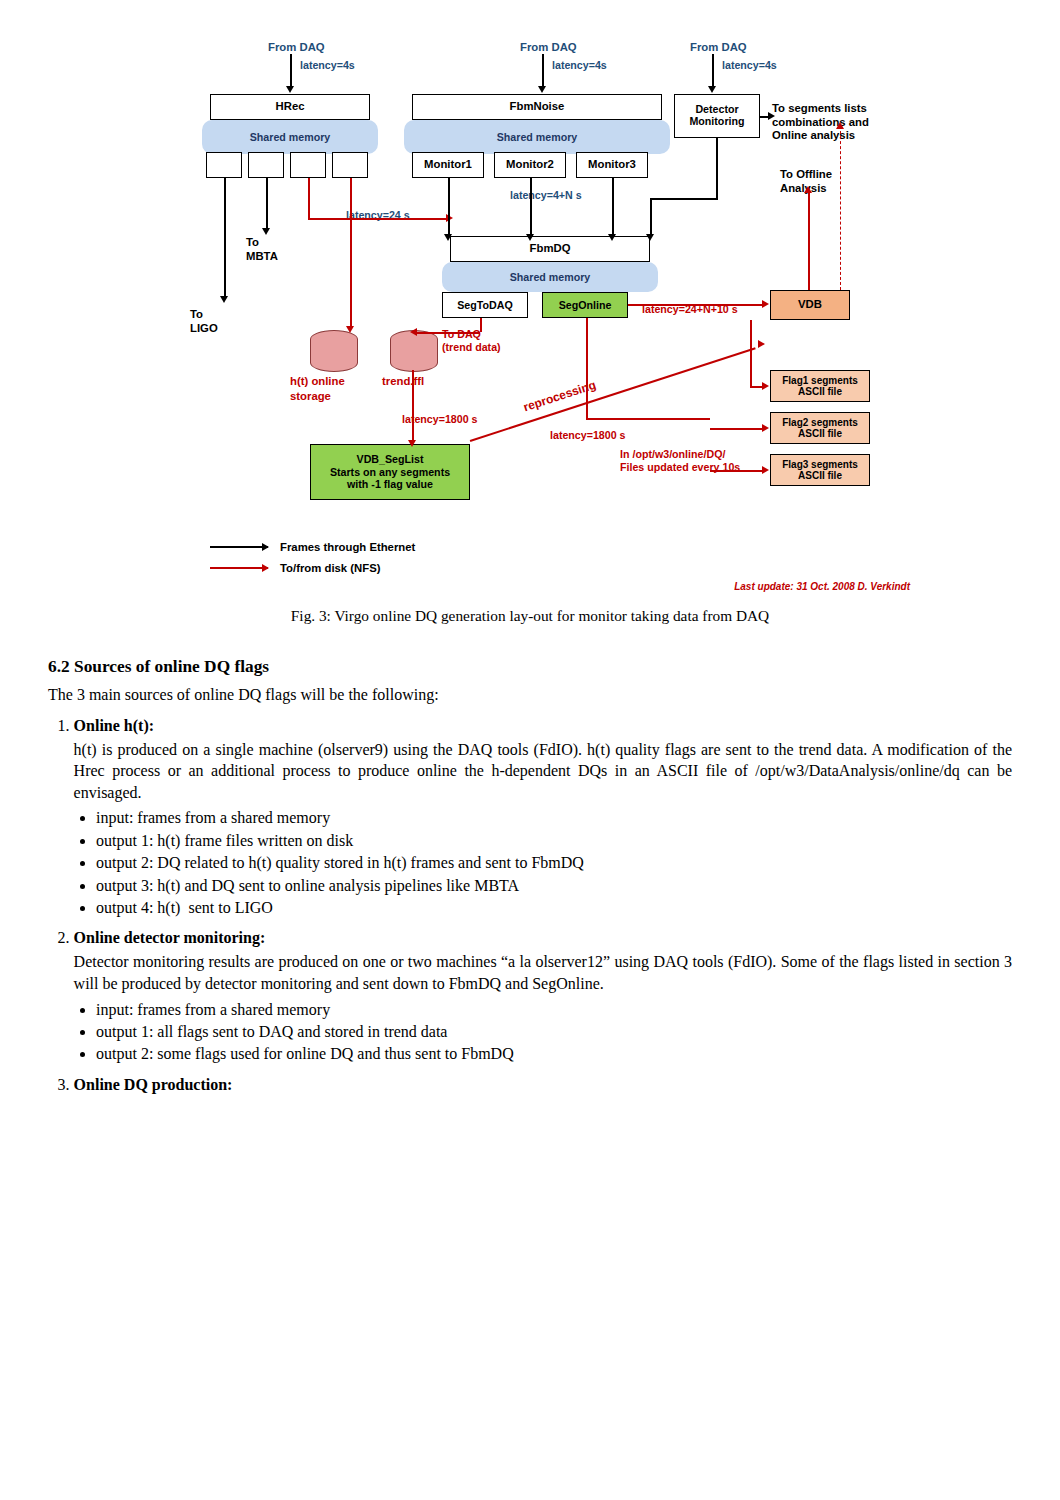From DAQ From DAQ From DAQ latency=4s latency=4s latency=4s
HRec
Shared memory
FbmNoise
Shared memory
Monitor1
Monitor2
Monitor3
Detector
Monitoring
To segments lists
combinations and
Online analysis To Offline
Analysis latency=24 s latency=4+N s
FbmDQ
Shared memory
SegToDAQ
SegOnline
VDB
latency=24+N+10 s To
MBTA To
LIGO
h(t) online
storage trend.ffl To DAQ
(trend data) latency=1800 s latency=1800 s
VDB_SegList
Starts on any segments
with -1 flag value
reprocessing
Flag1 segments
ASCII file
Flag2 segments
ASCII file
Flag3 segments
ASCII file
In /opt/w3/online/DQ/
Files updated every 10s
Frames through Ethernet
To/from disk (NFS)
Last update: 31 Oct. 2008 D. Verkindt
Fig. 3: Virgo online DQ generation lay-out for monitor taking data from DAQ
6.2 Sources of online DQ flags
The 3 main sources of online DQ flags will be the following:
Online h(t):
h(t) is produced on a single machine (olserver9) using the DAQ tools (FdIO). h(t) quality flags are sent to the trend data. A modification of the Hrec process or an additional process to produce online the h-dependent DQs in an ASCII file of /opt/w3/DataAnalysis/online/dq can be envisaged.
input: frames from a shared memory
output 1: h(t) frame files written on disk
output 2: DQ related to h(t) quality stored in h(t) frames and sent to FbmDQ
output 3: h(t) and DQ sent to online analysis pipelines like MBTA
output 4: h(t) sent to LIGO
Online detector monitoring:
Detector monitoring results are produced on one or two machines “a la olserver12” using DAQ tools (FdIO). Some of the flags listed in section 3 will be produced by detector monitoring and sent down to FbmDQ and SegOnline.
input: frames from a shared memory
output 1: all flags sent to DAQ and stored in trend data
output 2: some flags used for online DQ and thus sent to FbmDQ
Online DQ production: